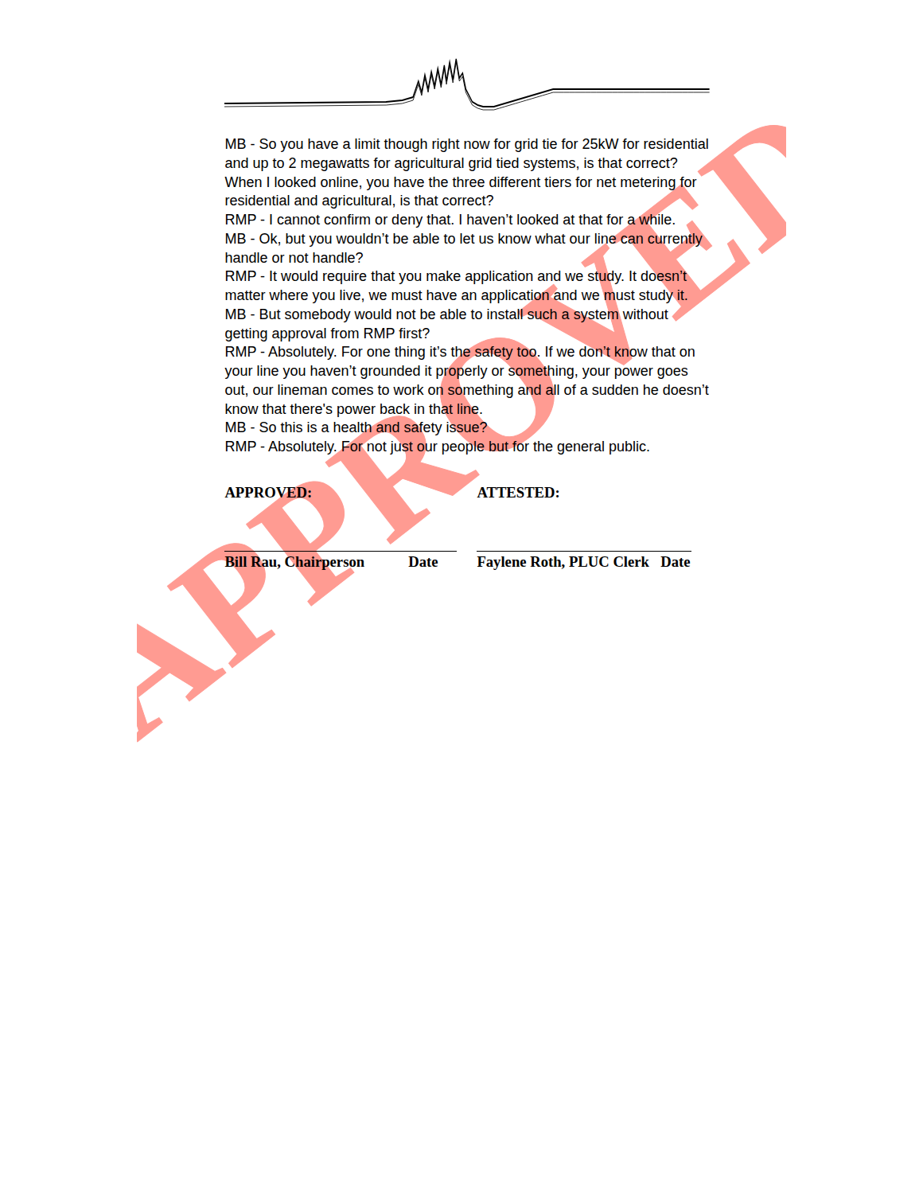MB - So you have a limit though right now for grid tie for 25kW for residential and up to 2 megawatts for agricultural grid tied systems, is that correct? When I looked online, you have the three different tiers for net metering for residential and agricultural, is that correct?
RMP - I cannot confirm or deny that. I haven’t looked at that for a while.
MB - Ok, but you wouldn’t be able to let us know what our line can currently handle or not handle?
RMP - It would require that you make application and we study. It doesn’t matter where you live, we must have an application and we must study it.
MB - But somebody would not be able to install such a system without getting approval from RMP first?
RMP - Absolutely. For one thing it’s the safety too. If we don’t know that on your line you haven’t grounded it properly or something, your power goes out, our lineman comes to work on something and all of a sudden he doesn’t know that there's power back in that line.
MB - So this is a health and safety issue?
RMP - Absolutely. For not just our people but for the general public.
APPROVED:
ATTESTED:
Bill Rau, Chairperson Date
Faylene Roth, PLUC Clerk Date
APPROVED